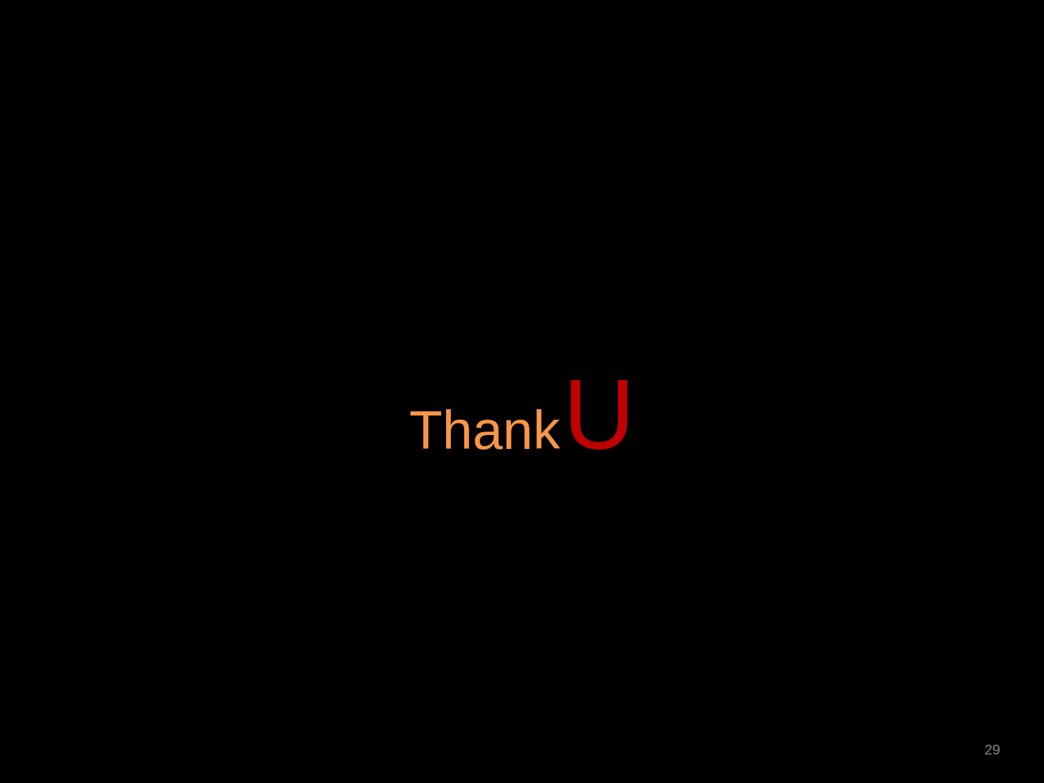Thank U
29